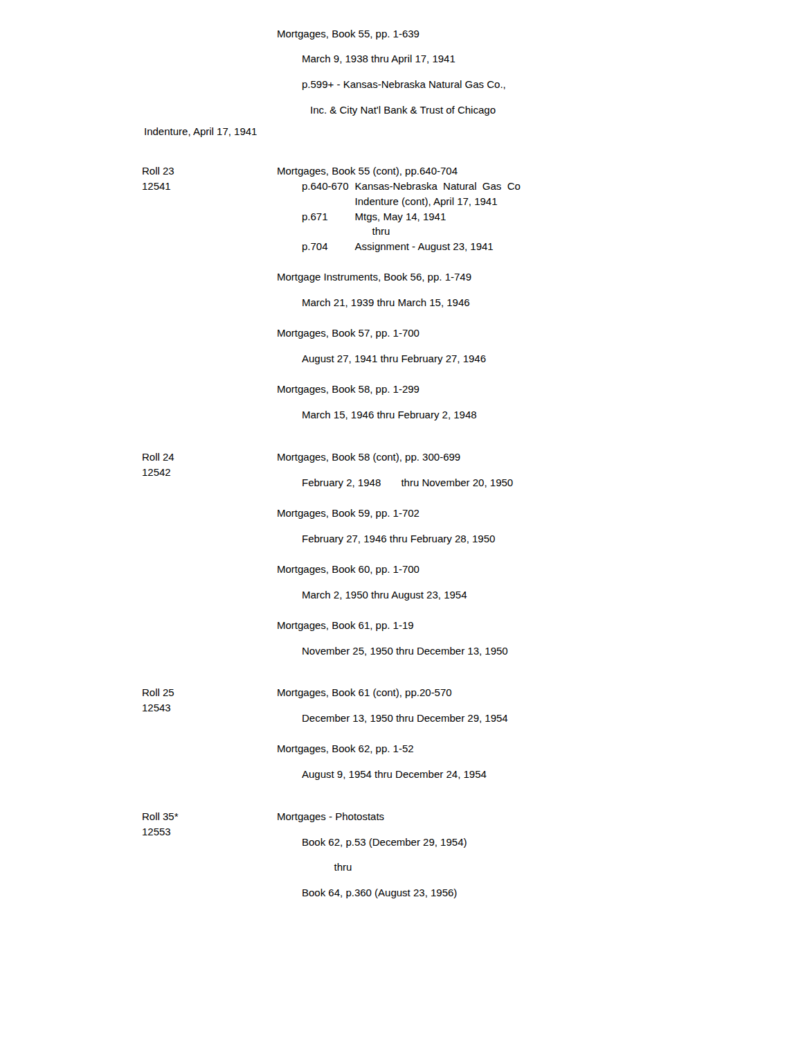Mortgages, Book 55, pp. 1-639
March 9, 1938 thru April 17, 1941
p.599+ - Kansas-Nebraska Natural Gas Co.,
Inc. & City Nat'l Bank & Trust of Chicago
Indenture, April 17, 1941
Roll 23 12541
Mortgages, Book 55 (cont), pp.640-704
| p.640-670 | Kansas-Nebraska Natural Gas Co |
| | Indenture (cont), April 17, 1941 |
| p.671 | Mtgs, May 14, 1941 |
| | thru |
| p.704 | Assignment - August 23, 1941 |
Mortgage Instruments, Book 56, pp. 1-749
March 21, 1939 thru March 15, 1946
Mortgages, Book 57, pp. 1-700
August 27, 1941 thru February 27, 1946
Mortgages, Book 58, pp. 1-299
March 15, 1946 thru February 2, 1948
Roll 24 12542
Mortgages, Book 58 (cont), pp. 300-699
February 2, 1948 thru November 20, 1950
Mortgages, Book 59, pp. 1-702
February 27, 1946 thru February 28, 1950
Mortgages, Book 60, pp. 1-700
March 2, 1950 thru August 23, 1954
Mortgages, Book 61, pp. 1-19
November 25, 1950 thru December 13, 1950
Roll 25 12543
Mortgages, Book 61 (cont), pp.20-570
December 13, 1950 thru December 29, 1954
Mortgages, Book 62, pp. 1-52
August 9, 1954 thru December 24, 1954
Roll 35* 12553
Mortgages - Photostats
Book 62, p.53 (December 29, 1954)
thru
Book 64, p.360 (August 23, 1956)